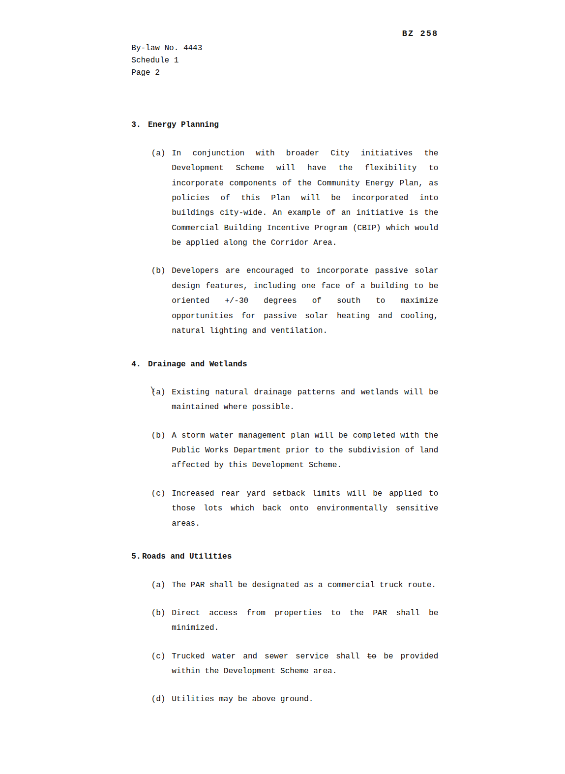BZ 258
By-law No. 4443
Schedule 1
Page 2
3. Energy Planning
(a)
In conjunction with broader City initiatives the Development Scheme will have the flexibility to incorporate components of the Community Energy Plan, as policies of this Plan will be incorporated into buildings city-wide. An example of an initiative is the Commercial Building Incentive Program (CBIP) which would be applied along the Corridor Area.
(b)
Developers are encouraged to incorporate passive solar design features, including one face of a building to be oriented +/-30 degrees of south to maximize opportunities for passive solar heating and cooling, natural lighting and ventilation.
4. Drainage and Wetlands
(a)
Existing natural drainage patterns and wetlands will be maintained where possible.
(b)
A storm water management plan will be completed with the Public Works Department prior to the subdivision of land affected by this Development Scheme.
(c)
Increased rear yard setback limits will be applied to those lots which back onto environmentally sensitive areas.
5. Roads and Utilities
(a)
The PAR shall be designated as a commercial truck route.
(b)
Direct access from properties to the PAR shall be minimized.
(c)
Trucked water and sewer service shall to be provided within the Development Scheme area.
(d)
Utilities may be above ground.